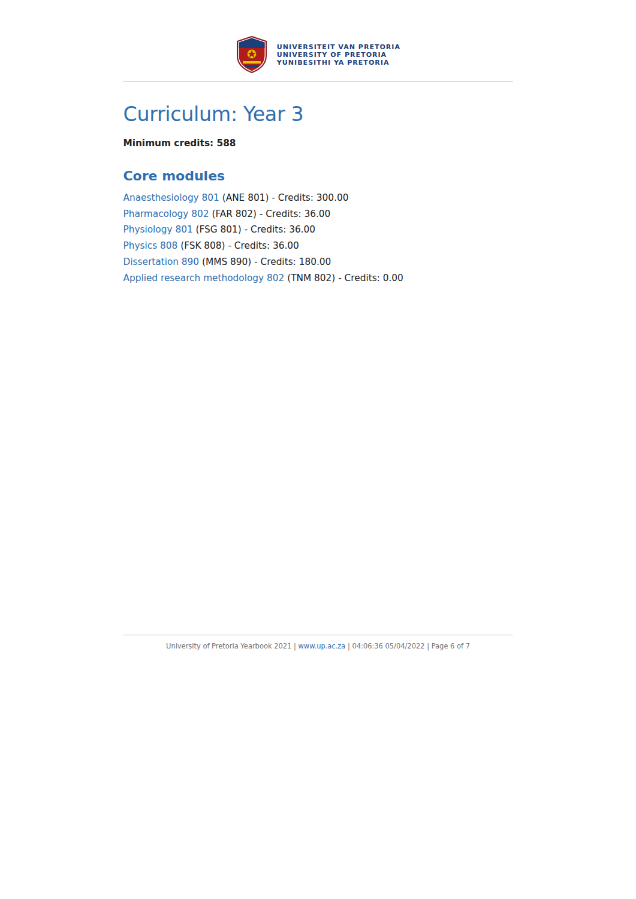UNIVERSITEIT VAN PRETORIA
UNIVERSITY OF PRETORIA
YUNIBESITHI YA PRETORIA
Curriculum: Year 3
Minimum credits: 588
Core modules
Anaesthesiology 801 (ANE 801) - Credits: 300.00
Pharmacology 802 (FAR 802) - Credits: 36.00
Physiology 801 (FSG 801) - Credits: 36.00
Physics 808 (FSK 808) - Credits: 36.00
Dissertation 890 (MMS 890) - Credits: 180.00
Applied research methodology 802 (TNM 802) - Credits: 0.00
University of Pretoria Yearbook 2021 | www.up.ac.za | 04:06:36 05/04/2022 | Page 6 of 7